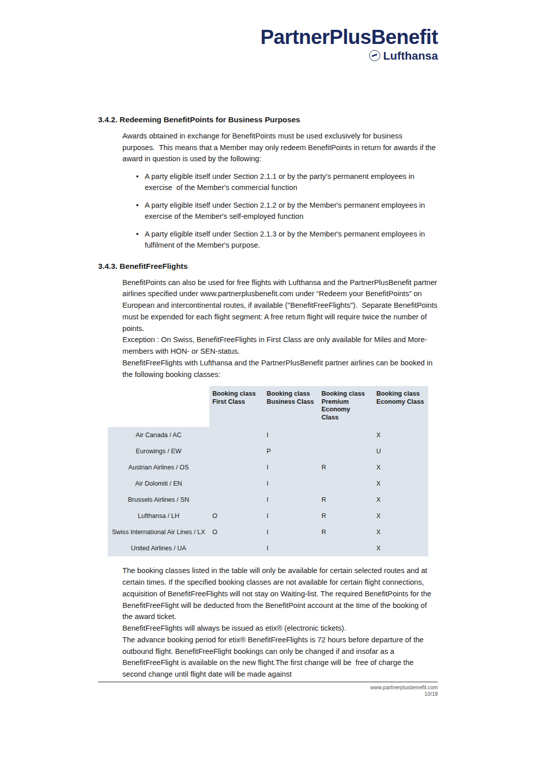PartnerPlusBenefit
Lufthansa
3.4.2. Redeeming BenefitPoints for Business Purposes
Awards obtained in exchange for BenefitPoints must be used exclusively for business purposes. This means that a Member may only redeem BenefitPoints in return for awards if the award in question is used by the following:
A party eligible itself under Section 2.1.1 or by the party's permanent employees in exercise of the Member's commercial function
A party eligible itself under Section 2.1.2 or by the Member's permanent employees in exercise of the Member's self-employed function
A party eligible itself under Section 2.1.3 or by the Member's permanent employees in fulfilment of the Member's purpose.
3.4.3. BenefitFreeFlights
BenefitPoints can also be used for free flights with Lufthansa and the PartnerPlusBenefit partner airlines specified under www.partnerplusbenefit.com under “Redeem your BenefitPoints” on European and intercontinental routes, if available ("BenefitFreeFlights"). Separate BenefitPoints must be expended for each flight segment: A free return flight will require twice the number of points.
Exception : On Swiss, BenefitFreeFlights in First Class are only available for Miles and More-members with HON- or SEN-status.
BenefitFreeFlights with Lufthansa and the PartnerPlusBenefit partner airlines can be booked in the following booking classes:
| | Booking class First Class | Booking class Business Class | Booking class Premium Economy Class | Booking class Economy Class |
| --- | --- | --- | --- | --- |
| Air Canada / AC | | I | | X |
| Eurowings / EW | | P | | U |
| Austrian Airlines / OS | | I | R | X |
| Air Dolomiti / EN | | I | | X |
| Brussels Airlines / SN | | I | R | X |
| Lufthansa / LH | O | I | R | X |
| Swiss International Air Lines / LX | O | I | R | X |
| United Airlines / UA | | I | | X |
The booking classes listed in the table will only be available for certain selected routes and at certain times. If the specified booking classes are not available for certain flight connections, acquisition of BenefitFreeFlights will not stay on Waiting-list. The required BenefitPoints for the BenefitFreeFlight will be deducted from the BenefitPoint account at the time of the booking of the award ticket.
BenefitFreeFlights will always be issued as etix® (electronic tickets).
The advance booking period for etix® BenefitFreeFlights is 72 hours before departure of the outbound flight. BenefitFreeFlight bookings can only be changed if and insofar as a BenefitFreeFlight is available on the new flight.The first change will be free of charge the second change until flight date will be made against
www.partnerplusbenefit.com
10/18